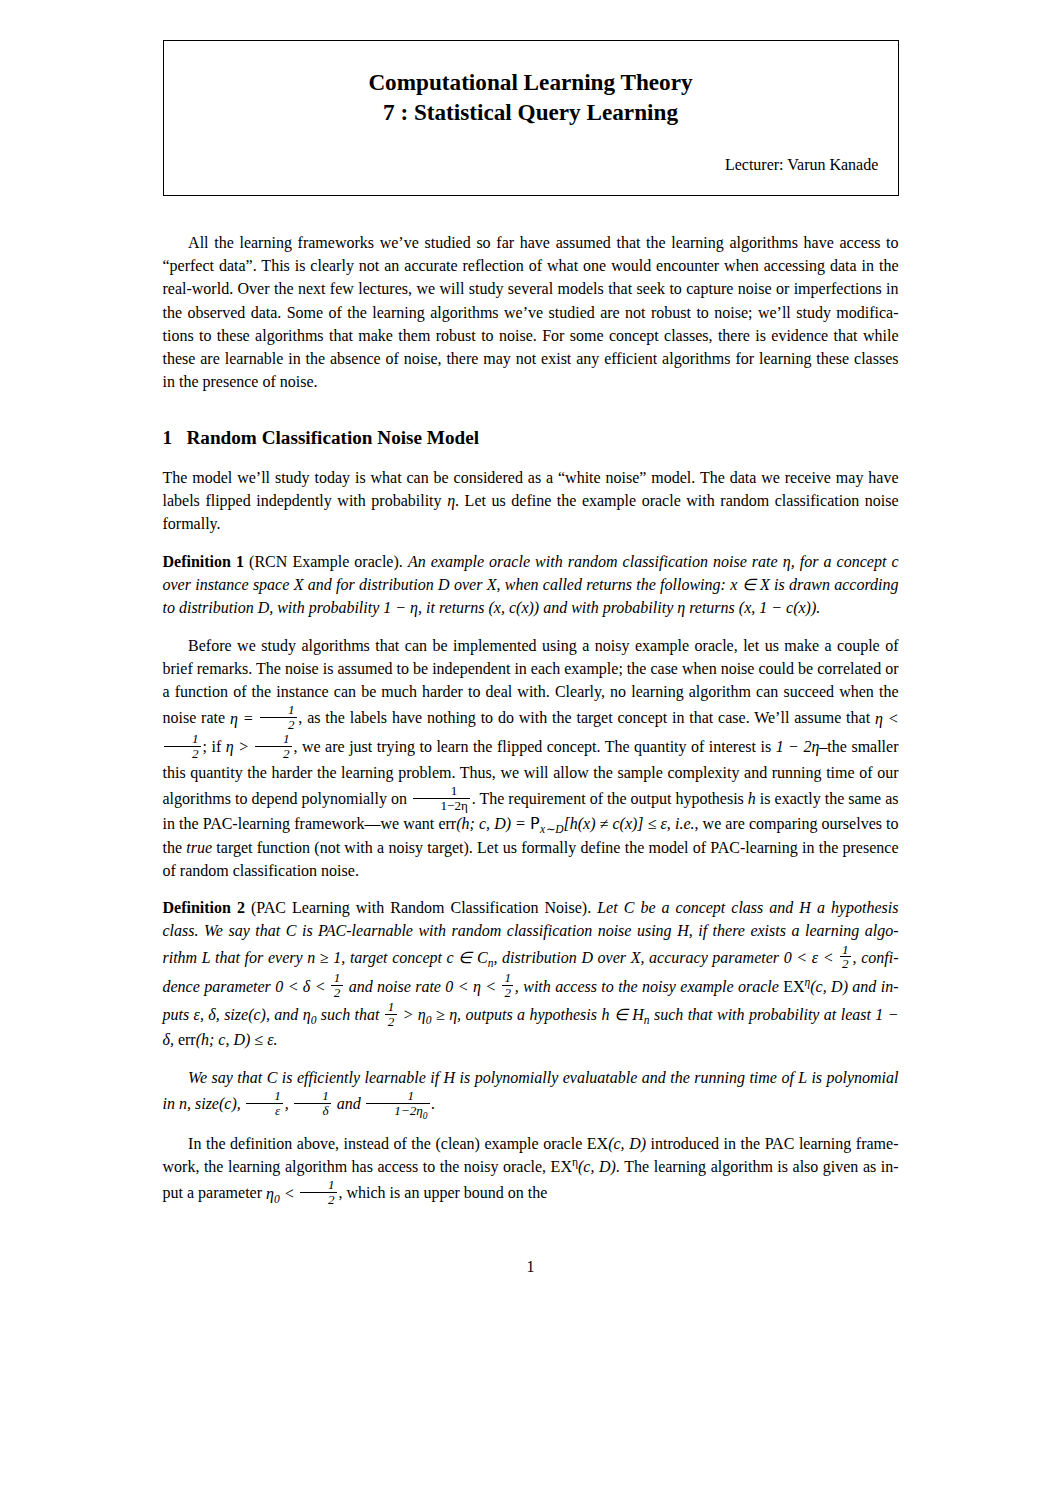Computational Learning Theory7 : Statistical Query Learning
Lecturer: Varun Kanade
All the learning frameworks we’ve studied so far have assumed that the learning algorithms have access to “perfect data”. This is clearly not an accurate reflection of what one would encounter when accessing data in the real-world. Over the next few lectures, we will study several models that seek to capture noise or imperfections in the observed data. Some of the learning algorithms we’ve studied are not robust to noise; we’ll study modifications to these algorithms that make them robust to noise. For some concept classes, there is evidence that while these are learnable in the absence of noise, there may not exist any efficient algorithms for learning these classes in the presence of noise.
1 Random Classification Noise Model
The model we’ll study today is what can be considered as a “white noise” model. The data we receive may have labels flipped indepdently with probability η. Let us define the example oracle with random classification noise formally.
Definition 1 (RCN Example oracle). An example oracle with random classification noise rate η, for a concept c over instance space X and for distribution D over X, when called returns the following: x ∈ X is drawn according to distribution D, with probability 1 − η, it returns (x, c(x)) and with probability η returns (x, 1 − c(x)).
Before we study algorithms that can be implemented using a noisy example oracle, let us make a couple of brief remarks. The noise is assumed to be independent in each example; the case when noise could be correlated or a function of the instance can be much harder to deal with. Clearly, no learning algorithm can succeed when the noise rate η = 12, as the labels have nothing to do with the target concept in that case. We’ll assume that η < 12; if η > 12, we are just trying to learn the flipped concept. The quantity of interest is 1 − 2η–the smaller this quantity the harder the learning problem. Thus, we will allow the sample complexity and running time of our algorithms to depend polynomially on 11−2η. The requirement of the output hypothesis h is exactly the same as in the PAC-learning framework—we want err(h; c, D) = 𝖯x∼D[h(x) ≠ c(x)] ≤ ε, i.e., we are comparing ourselves to the true target function (not with a noisy target). Let us formally define the model of PAC-learning in the presence of random classification noise.
Definition 2 (PAC Learning with Random Classification Noise). Let C be a concept class and H a hypothesis class. We say that C is PAC-learnable with random classification noise using H, if there exists a learning algorithm L that for every n ≥ 1, target concept c ∈ Cn, distribution D over X, accuracy parameter 0 < ε < 12, confidence parameter 0 < δ < 12 and noise rate 0 < η < 12, with access to the noisy example oracle EXη(c, D) and inputs ε, δ, size(c), and η0 such that 12 > η0 ≥ η, outputs a hypothesis h ∈ Hn such that with probability at least 1 − δ, err(h; c, D) ≤ ε.
We say that C is efficiently learnable if H is polynomially evaluatable and the running time of L is polynomial in n, size(c), 1 ε, 1 δ and 11−2η0.
In the definition above, instead of the (clean) example oracle EX(c, D) introduced in the PAC learning framework, the learning algorithm has access to the noisy oracle, EXη(c, D). The learning algorithm is also given as input a parameter η0 < 12, which is an upper bound on the
1